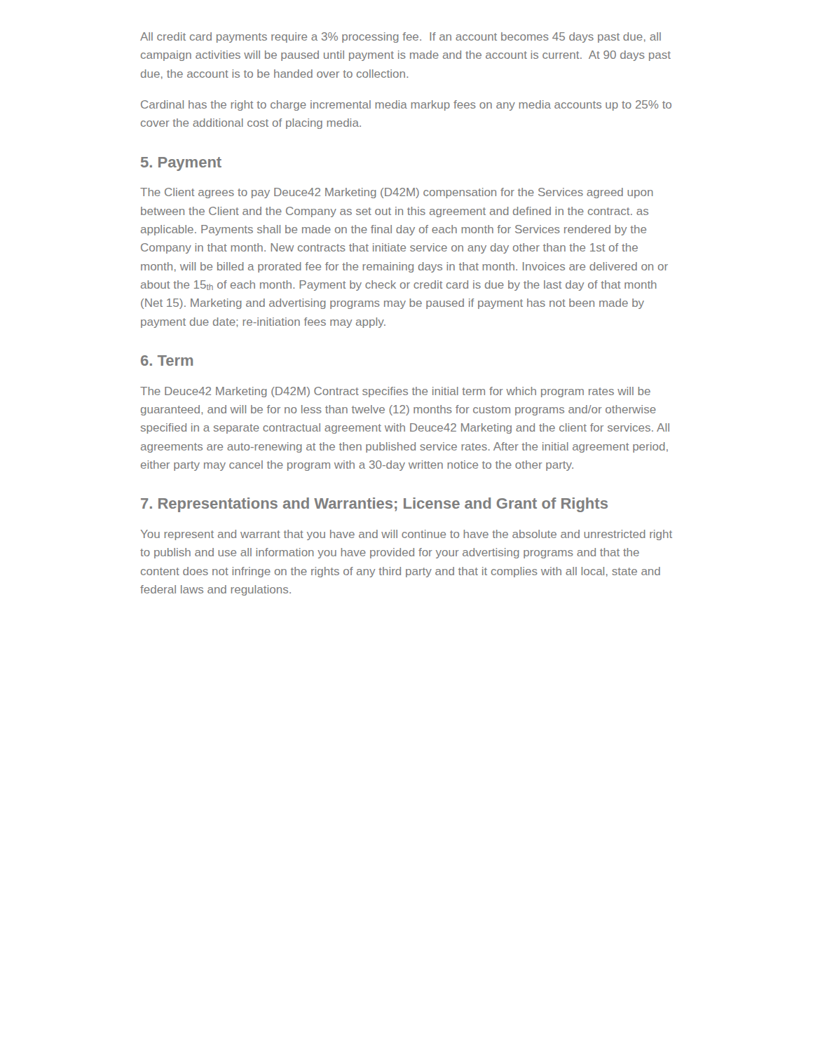All credit card payments require a 3% processing fee. If an account becomes 45 days past due, all campaign activities will be paused until payment is made and the account is current. At 90 days past due, the account is to be handed over to collection.
Cardinal has the right to charge incremental media markup fees on any media accounts up to 25% to cover the additional cost of placing media.
5. Payment
The Client agrees to pay Deuce42 Marketing (D42M) compensation for the Services agreed upon between the Client and the Company as set out in this agreement and defined in the contract. as applicable. Payments shall be made on the final day of each month for Services rendered by the Company in that month. New contracts that initiate service on any day other than the 1st of the month, will be billed a prorated fee for the remaining days in that month. Invoices are delivered on or about the 15th of each month. Payment by check or credit card is due by the last day of that month (Net 15). Marketing and advertising programs may be paused if payment has not been made by payment due date; re-initiation fees may apply.
6. Term
The Deuce42 Marketing (D42M) Contract specifies the initial term for which program rates will be guaranteed, and will be for no less than twelve (12) months for custom programs and/or otherwise specified in a separate contractual agreement with Deuce42 Marketing and the client for services. All agreements are auto-renewing at the then published service rates. After the initial agreement period, either party may cancel the program with a 30-day written notice to the other party.
7. Representations and Warranties; License and Grant of Rights
You represent and warrant that you have and will continue to have the absolute and unrestricted right to publish and use all information you have provided for your advertising programs and that the content does not infringe on the rights of any third party and that it complies with all local, state and federal laws and regulations.